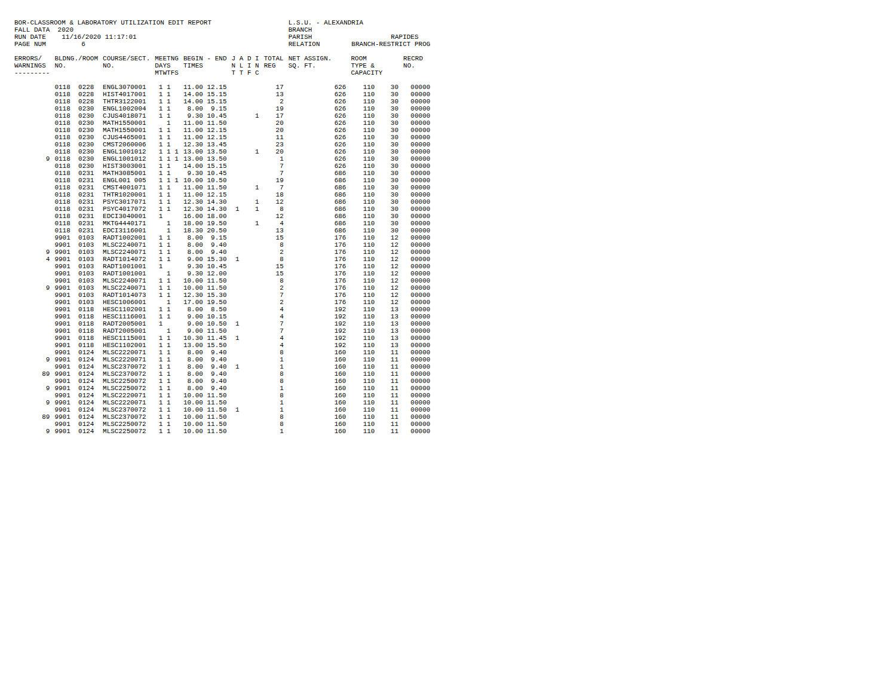| BOR-CLASSROOM & LABORATORY UTILIZATION EDIT REPORT | L.S.U. - ALEXANDRIA |
| FALL DATA 2020 | BRANCH |
| RUN DATE 11/16/2020 11:17:01 | PARISH RAPIDES |
| PAGE NUM 6 | RELATION BRANCH-RESTRICT PROG |
| ERRORS/ WARNINGS --------- | BLDNG./ROOM NO. | COURSE/SECT. NO. | MEETNG DAYS MTWTFS | BEGIN - END TIMES | J A D I N L I N T T F C | TOTAL REG | NET ASSIGN. SQ. FT. | ROOM TYPE & CAPACITY | RECRD NO. |
| | 0118 0228 | ENGL3070001 | 1 1 | 11.00 12.15 | | 17 | 626 | 110 30 | 00000 |
| | 0118 0228 | HIST4017001 | 1 1 | 14.00 15.15 | | 13 | 626 | 110 30 | 00000 |
| | 0118 0228 | THTR3122001 | 1 1 | 14.00 15.15 | | 2 | 626 | 110 30 | 00000 |
| | 0118 0230 | ENGL1002004 | 1 1 | 8.00 9.15 | | 19 | 626 | 110 30 | 00000 |
| | 0118 0230 | CJUS4018071 | 1 1 | 9.30 10.45 | 1 | 17 | 626 | 110 30 | 00000 |
| | 0118 0230 | MATH1550001 | 1 | 11.00 11.50 | | 20 | 626 | 110 30 | 00000 |
| | 0118 0230 | MATH1550001 | 1 1 | 11.00 12.15 | | 20 | 626 | 110 30 | 00000 |
| | 0118 0230 | CJUS4465001 | 1 1 | 11.00 12.15 | | 11 | 626 | 110 30 | 00000 |
| | 0118 0230 | CMST2060006 | 1 1 | 12.30 13.45 | | 23 | 626 | 110 30 | 00000 |
| | 0118 0230 | ENGL1001012 | 1 1 1 | 13.00 13.50 | 1 | 20 | 626 | 110 30 | 00000 |
| 9 | 0118 0230 | ENGL1001012 | 1 1 1 | 13.00 13.50 | | 1 | 626 | 110 30 | 00000 |
| | 0118 0230 | HIST3003001 | 1 1 | 14.00 15.15 | | 7 | 626 | 110 30 | 00000 |
| | 0118 0231 | MATH3085001 | 1 1 | 9.30 10.45 | | 7 | 686 | 110 30 | 00000 |
| | 0118 0231 | ENGL001 005 | 1 1 1 | 10.00 10.50 | | 19 | 686 | 110 30 | 00000 |
| | 0118 0231 | CMST4001071 | 1 1 | 11.00 11.50 | 1 | 7 | 686 | 110 30 | 00000 |
| | 0118 0231 | THTR1020001 | 1 1 | 11.00 12.15 | | 18 | 686 | 110 30 | 00000 |
| | 0118 0231 | PSYC3017071 | 1 1 | 12.30 14.30 | 1 | 12 | 686 | 110 30 | 00000 |
| | 0118 0231 | PSYC4017072 | 1 1 | 12.30 14.30 | 1 1 | 8 | 686 | 110 30 | 00000 |
| | 0118 0231 | EDCI3040001 | 1 | 16.00 18.00 | | 12 | 686 | 110 30 | 00000 |
| | 0118 0231 | MKTG4440171 | 1 | 18.00 19.50 | 1 | 4 | 686 | 110 30 | 00000 |
| | 0118 0231 | EDCI3116001 | 1 | 18.30 20.50 | | 13 | 686 | 110 30 | 00000 |
| | 9901 0103 | RADT1002001 | 1 1 | 8.00 9.15 | | 15 | 176 | 110 12 | 00000 |
| | 9901 0103 | MLSC2240071 | 1 1 | 8.00 9.40 | | 8 | 176 | 110 12 | 00000 |
| 9 | 9901 0103 | MLSC2240071 | 1 1 | 8.00 9.40 | | 2 | 176 | 110 12 | 00000 |
| 4 | 9901 0103 | RADT1014072 | 1 1 | 9.00 15.30 | 1 | 8 | 176 | 110 12 | 00000 |
| | 9901 0103 | RADT1001001 | 1 | 9.30 10.45 | | 15 | 176 | 110 12 | 00000 |
| | 9901 0103 | RADT1001001 | 1 | 9.30 12.00 | | 15 | 176 | 110 12 | 00000 |
| | 9901 0103 | MLSC2240071 | 1 1 | 10.00 11.50 | | 8 | 176 | 110 12 | 00000 |
| 9 | 9901 0103 | MLSC2240071 | 1 1 | 10.00 11.50 | | 2 | 176 | 110 12 | 00000 |
| | 9901 0103 | RADT1014073 | 1 1 | 12.30 15.30 | | 7 | 176 | 110 12 | 00000 |
| | 9901 0103 | HESC1006001 | 1 | 17.00 19.50 | | 2 | 176 | 110 12 | 00000 |
| | 9901 0118 | HESC1102001 | 1 1 | 8.00 8.50 | | 4 | 192 | 110 13 | 00000 |
| | 9901 0118 | HESC1116001 | 1 1 | 9.00 10.15 | | 4 | 192 | 110 13 | 00000 |
| | 9901 0118 | RADT2005001 | 1 | 9.00 10.50 | 1 | 7 | 192 | 110 13 | 00000 |
| | 9901 0118 | RADT2005001 | 1 | 9.00 11.50 | | 7 | 192 | 110 13 | 00000 |
| | 9901 0118 | HESC1115001 | 1 1 | 10.30 11.45 | 1 | 4 | 192 | 110 13 | 00000 |
| | 9901 0118 | HESC1102001 | 1 1 | 13.00 15.50 | | 4 | 192 | 110 13 | 00000 |
| | 9901 0124 | MLSC2220071 | 1 1 | 8.00 9.40 | | 8 | 160 | 110 11 | 00000 |
| 9 | 9901 0124 | MLSC2220071 | 1 1 | 8.00 9.40 | | 1 | 160 | 110 11 | 00000 |
| | 9901 0124 | MLSC2370072 | 1 1 | 8.00 9.40 | 1 | 1 | 160 | 110 11 | 00000 |
| 89 | 9901 0124 | MLSC2370072 | 1 1 | 8.00 9.40 | | 8 | 160 | 110 11 | 00000 |
| | 9901 0124 | MLSC2250072 | 1 1 | 8.00 9.40 | | 8 | 160 | 110 11 | 00000 |
| 9 | 9901 0124 | MLSC2250072 | 1 1 | 8.00 9.40 | | 1 | 160 | 110 11 | 00000 |
| | 9901 0124 | MLSC2220071 | 1 1 | 10.00 11.50 | | 8 | 160 | 110 11 | 00000 |
| 9 | 9901 0124 | MLSC2220071 | 1 1 | 10.00 11.50 | | 1 | 160 | 110 11 | 00000 |
| | 9901 0124 | MLSC2370072 | 1 1 | 10.00 11.50 | 1 | 1 | 160 | 110 11 | 00000 |
| 89 | 9901 0124 | MLSC2370072 | 1 1 | 10.00 11.50 | | 8 | 160 | 110 11 | 00000 |
| | 9901 0124 | MLSC2250072 | 1 1 | 10.00 11.50 | | 8 | 160 | 110 11 | 00000 |
| 9 | 9901 0124 | MLSC2250072 | 1 1 | 10.00 11.50 | | 1 | 160 | 110 11 | 00000 |